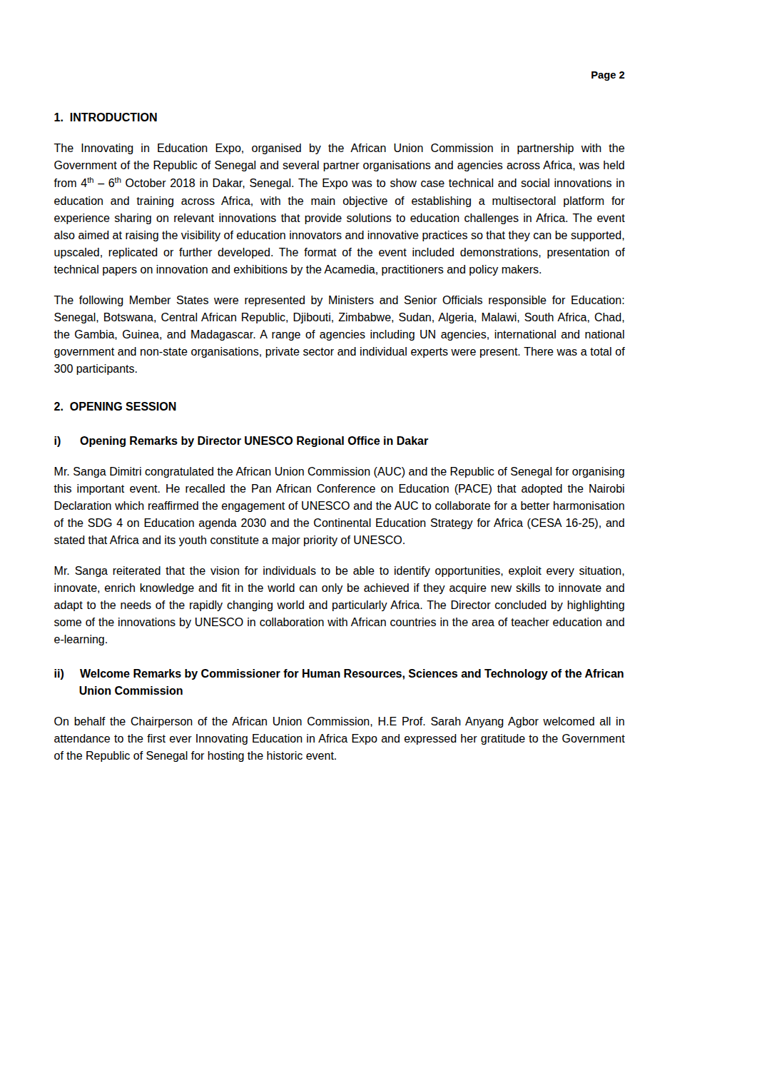Page 2
1. INTRODUCTION
The Innovating in Education Expo, organised by the African Union Commission in partnership with the Government of the Republic of Senegal and several partner organisations and agencies across Africa, was held from 4th – 6th October 2018 in Dakar, Senegal. The Expo was to show case technical and social innovations in education and training across Africa, with the main objective of establishing a multisectoral platform for experience sharing on relevant innovations that provide solutions to education challenges in Africa. The event also aimed at raising the visibility of education innovators and innovative practices so that they can be supported, upscaled, replicated or further developed. The format of the event included demonstrations, presentation of technical papers on innovation and exhibitions by the Acamedia, practitioners and policy makers.
The following Member States were represented by Ministers and Senior Officials responsible for Education: Senegal, Botswana, Central African Republic, Djibouti, Zimbabwe, Sudan, Algeria, Malawi, South Africa, Chad, the Gambia, Guinea, and Madagascar. A range of agencies including UN agencies, international and national government and non-state organisations, private sector and individual experts were present. There was a total of 300 participants.
2. OPENING SESSION
i) Opening Remarks by Director UNESCO Regional Office in Dakar
Mr. Sanga Dimitri congratulated the African Union Commission (AUC) and the Republic of Senegal for organising this important event. He recalled the Pan African Conference on Education (PACE) that adopted the Nairobi Declaration which reaffirmed the engagement of UNESCO and the AUC to collaborate for a better harmonisation of the SDG 4 on Education agenda 2030 and the Continental Education Strategy for Africa (CESA 16-25), and stated that Africa and its youth constitute a major priority of UNESCO.
Mr. Sanga reiterated that the vision for individuals to be able to identify opportunities, exploit every situation, innovate, enrich knowledge and fit in the world can only be achieved if they acquire new skills to innovate and adapt to the needs of the rapidly changing world and particularly Africa. The Director concluded by highlighting some of the innovations by UNESCO in collaboration with African countries in the area of teacher education and e-learning.
ii) Welcome Remarks by Commissioner for Human Resources, Sciences and Technology of the African Union Commission
On behalf the Chairperson of the African Union Commission, H.E Prof. Sarah Anyang Agbor welcomed all in attendance to the first ever Innovating Education in Africa Expo and expressed her gratitude to the Government of the Republic of Senegal for hosting the historic event.